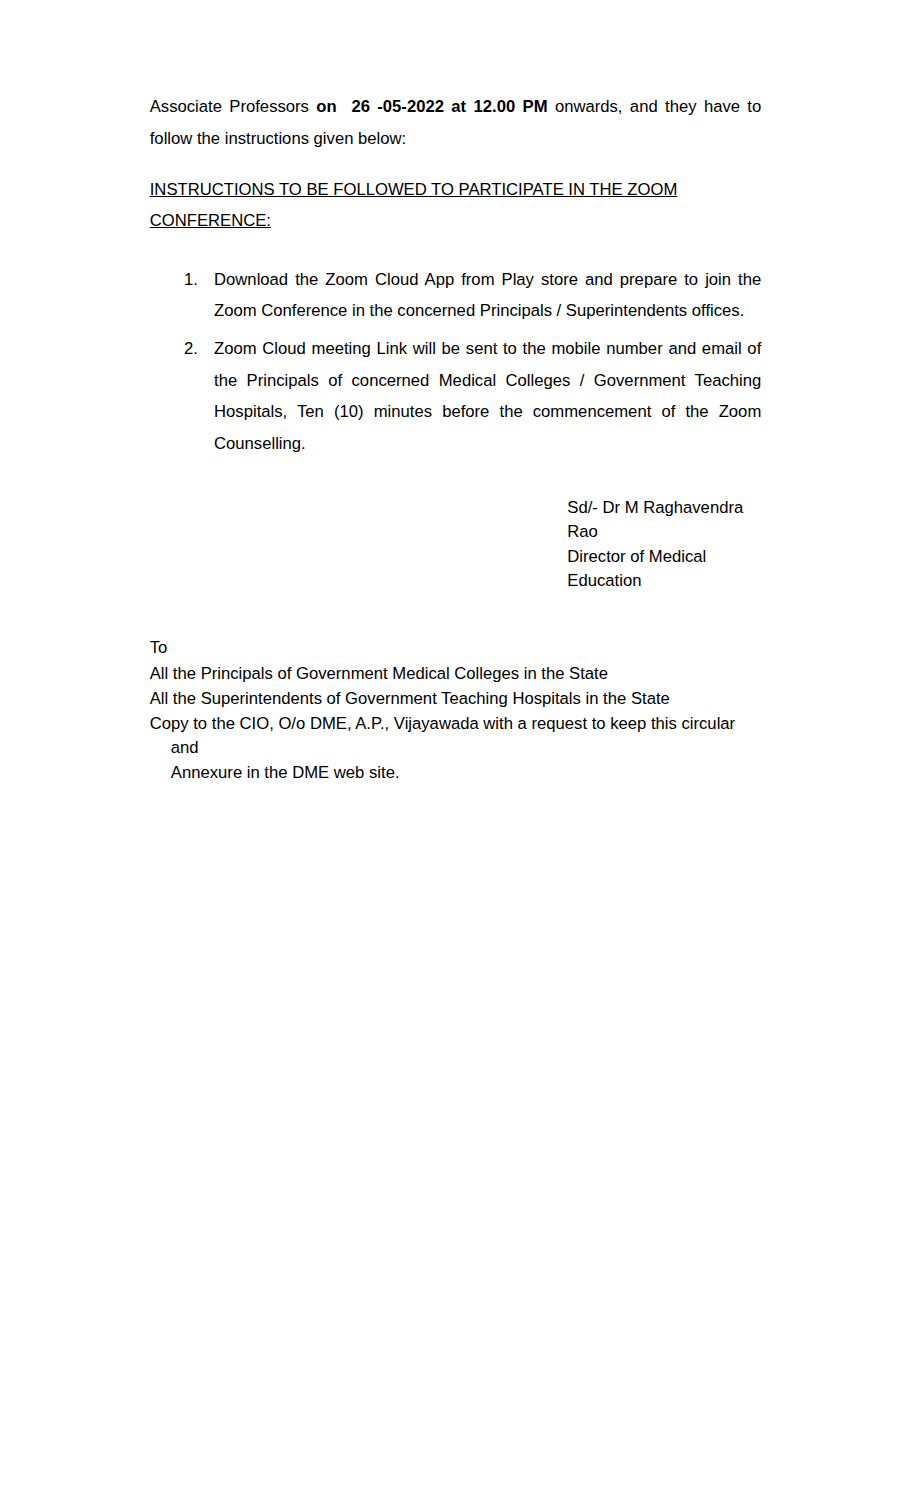Associate Professors on 26 -05-2022 at 12.00 PM onwards, and they have to follow the instructions given below:
INSTRUCTIONS TO BE FOLLOWED TO PARTICIPATE IN THE ZOOM CONFERENCE:
Download the Zoom Cloud App from Play store and prepare to join the Zoom Conference in the concerned Principals / Superintendents offices.
Zoom Cloud meeting Link will be sent to the mobile number and email of the Principals of concerned Medical Colleges / Government Teaching Hospitals, Ten (10) minutes before the commencement of the Zoom Counselling.
Sd/- Dr M Raghavendra Rao
Director of Medical Education
To
All the Principals of Government Medical Colleges in the State
All the Superintendents of Government Teaching Hospitals in the State
Copy to the CIO, O/o DME, A.P., Vijayawada with a request to keep this circular and
Annexure in the DME web site.